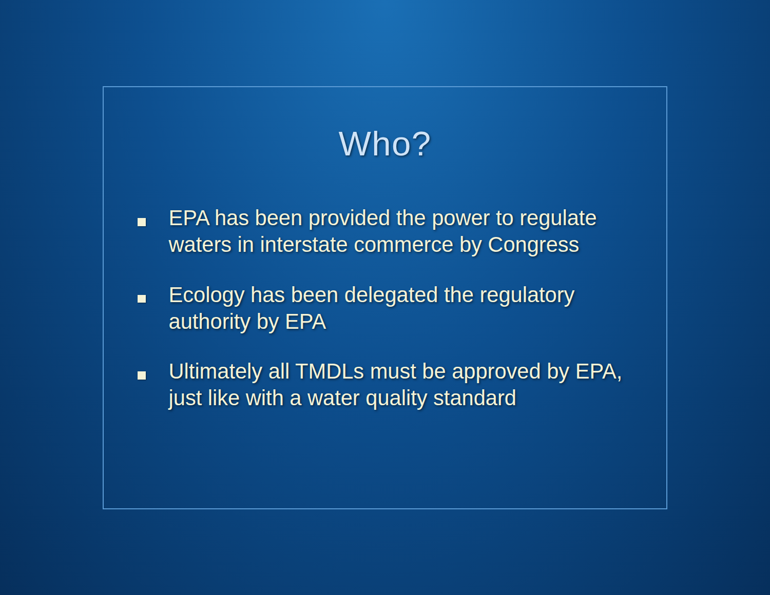Who?
EPA has been provided the power to regulate waters in interstate commerce by Congress
Ecology has been delegated the regulatory authority by EPA
Ultimately all TMDLs must be approved by EPA, just like with a water quality standard